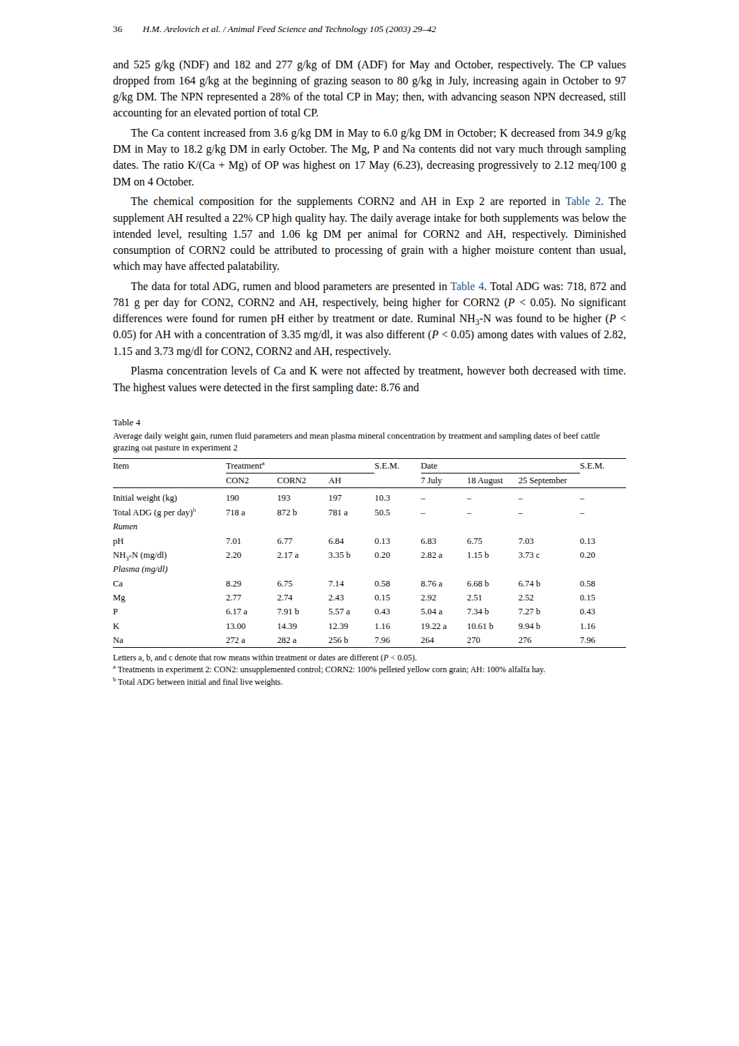36 H.M. Arelovich et al. / Animal Feed Science and Technology 105 (2003) 29–42
and 525 g/kg (NDF) and 182 and 277 g/kg of DM (ADF) for May and October, respectively. The CP values dropped from 164 g/kg at the beginning of grazing season to 80 g/kg in July, increasing again in October to 97 g/kg DM. The NPN represented a 28% of the total CP in May; then, with advancing season NPN decreased, still accounting for an elevated portion of total CP.
The Ca content increased from 3.6 g/kg DM in May to 6.0 g/kg DM in October; K decreased from 34.9 g/kg DM in May to 18.2 g/kg DM in early October. The Mg, P and Na contents did not vary much through sampling dates. The ratio K/(Ca + Mg) of OP was highest on 17 May (6.23), decreasing progressively to 2.12 meq/100 g DM on 4 October.
The chemical composition for the supplements CORN2 and AH in Exp 2 are reported in Table 2. The supplement AH resulted a 22% CP high quality hay. The daily average intake for both supplements was below the intended level, resulting 1.57 and 1.06 kg DM per animal for CORN2 and AH, respectively. Diminished consumption of CORN2 could be attributed to processing of grain with a higher moisture content than usual, which may have affected palatability.
The data for total ADG, rumen and blood parameters are presented in Table 4. Total ADG was: 718, 872 and 781 g per day for CON2, CORN2 and AH, respectively, being higher for CORN2 (P < 0.05). No significant differences were found for rumen pH either by treatment or date. Ruminal NH3-N was found to be higher (P < 0.05) for AH with a concentration of 3.35 mg/dl, it was also different (P < 0.05) among dates with values of 2.82, 1.15 and 3.73 mg/dl for CON2, CORN2 and AH, respectively.
Plasma concentration levels of Ca and K were not affected by treatment, however both decreased with time. The highest values were detected in the first sampling date: 8.76 and
Table 4
Average daily weight gain, rumen fluid parameters and mean plasma mineral concentration by treatment and sampling dates of beef cattle grazing oat pasture in experiment 2
| Item | Treatment a | S.E.M. | Date | S.E.M. |
| | CON2 | CORN2 | AH | | 7 July | 18 August | 25 September | |
| Initial weight (kg) | 190 | 193 | 197 | 10.3 | – | – | – | – |
| Total ADG (g per day) b | 718 a | 872 b | 781 a | 50.5 | – | – | – | – |
| Rumen | |
| pH | 7.01 | 6.77 | 6.84 | 0.13 | 6.83 | 6.75 | 7.03 | 0.13 |
| NH 3 -N (mg/dl) | 2.20 | 2.17 a | 3.35 b | 0.20 | 2.82 a | 1.15 b | 3.73 c | 0.20 |
| Plasma (mg/dl) | |
| Ca | 8.29 | 6.75 | 7.14 | 0.58 | 8.76 a | 6.68 b | 6.74 b | 0.58 |
| Mg | 2.77 | 2.74 | 2.43 | 0.15 | 2.92 | 2.51 | 2.52 | 0.15 |
| P | 6.17 a | 7.91 b | 5.57 a | 0.43 | 5.04 a | 7.34 b | 7.27 b | 0.43 |
| K | 13.00 | 14.39 | 12.39 | 1.16 | 19.22 a | 10.61 b | 9.94 b | 1.16 |
| Na | 272 a | 282 a | 256 b | 7.96 | 264 | 270 | 276 | 7.96 |
Letters a, b, and c denote that row means within treatment or dates are different (P < 0.05).
a Treatments in experiment 2: CON2: unsupplemented control; CORN2: 100% pelleted yellow corn grain; AH: 100% alfalfa hay.
b Total ADG between initial and final live weights.